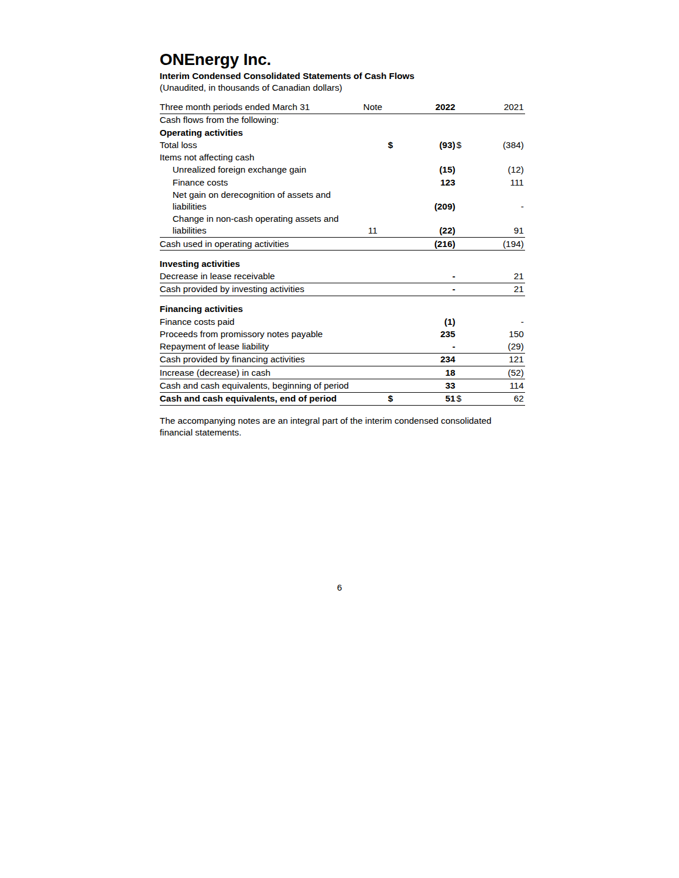ONEnergy Inc.
Interim Condensed Consolidated Statements of Cash Flows
(Unaudited, in thousands of Canadian dollars)
| Three month periods ended March 31 | Note | | 2022 | | 2021 |
| Cash flows from the following: | | | | | |
| Operating activities | | | | | |
| Total loss | | $ | (93) | $ | (384) |
| Items not affecting cash | | | | | |
| Unrealized foreign exchange gain | | | (15) | | (12) |
| Finance costs | | | 123 | | 111 |
| Net gain on derecognition of assets and liabilities | | | (209) | | - |
| Change in non-cash operating assets and liabilities | 11 | | (22) | | 91 |
| Cash used in operating activities | | | (216) | | (194) |
| Investing activities | | | | | |
| Decrease in lease receivable | | | - | | 21 |
| Cash provided by investing activities | | | - | | 21 |
| Financing activities | | | | | |
| Finance costs paid | | | (1) | | - |
| Proceeds from promissory notes payable | | | 235 | | 150 |
| Repayment of lease liability | | | - | | (29) |
| Cash provided by financing activities | | | 234 | | 121 |
| Increase (decrease) in cash | | | 18 | | (52) |
| Cash and cash equivalents, beginning of period | | | 33 | | 114 |
| Cash and cash equivalents, end of period | | $ | 51 | $ | 62 |
The accompanying notes are an integral part of the interim condensed consolidated financial statements.
6